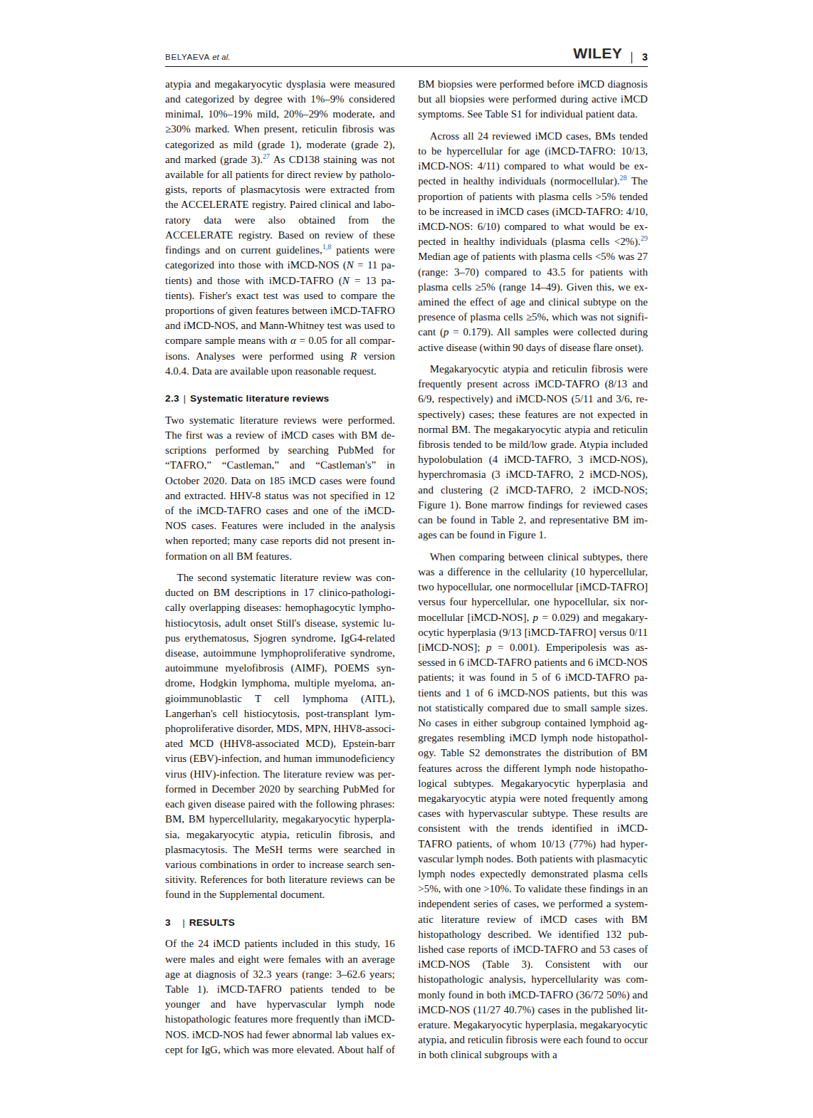Belyaeva et al.
WILEY
3
atypia and megakaryocytic dysplasia were measured and categorized by degree with 1%–9% considered minimal, 10%–19% mild, 20%–29% moderate, and ≥30% marked. When present, reticulin fibrosis was categorized as mild (grade 1), moderate (grade 2), and marked (grade 3).27 As CD138 staining was not available for all patients for direct review by pathologists, reports of plasmacytosis were extracted from the ACCELERATE registry. Paired clinical and laboratory data were also obtained from the ACCELERATE registry. Based on review of these findings and on current guidelines,1,8 patients were categorized into those with iMCD-NOS (N = 11 patients) and those with iMCD-TAFRO (N = 13 patients). Fisher's exact test was used to compare the proportions of given features between iMCD-TAFRO and iMCD-NOS, and Mann-Whitney test was used to compare sample means with α = 0.05 for all comparisons. Analyses were performed using R version 4.0.4. Data are available upon reasonable request.
2.3|Systematic literature reviews
Two systematic literature reviews were performed. The first was a review of iMCD cases with BM descriptions performed by searching PubMed for “TAFRO,” “Castleman,” and “Castleman's” in October 2020. Data on 185 iMCD cases were found and extracted. HHV-8 status was not specified in 12 of the iMCD-TAFRO cases and one of the iMCD-NOS cases. Features were included in the analysis when reported; many case reports did not present information on all BM features.
The second systematic literature review was conducted on BM descriptions in 17 clinico-pathologically overlapping diseases: hemophagocytic lymphohistiocytosis, adult onset Still's disease, systemic lupus erythematosus, Sjogren syndrome, IgG4-related disease, autoimmune lymphoproliferative syndrome, autoimmune myelofibrosis (AIMF), POEMS syndrome, Hodgkin lymphoma, multiple myeloma, angioimmunoblastic T cell lymphoma (AITL), Langerhan's cell histiocytosis, post-transplant lymphoproliferative disorder, MDS, MPN, HHV8-associated MCD (HHV8-associated MCD), Epstein-barr virus (EBV)-infection, and human immunodeficiency virus (HIV)-infection. The literature review was performed in December 2020 by searching PubMed for each given disease paired with the following phrases: BM, BM hypercellularity, megakaryocytic hyperplasia, megakaryocytic atypia, reticulin fibrosis, and plasmacytosis. The MeSH terms were searched in various combinations in order to increase search sensitivity. References for both literature reviews can be found in the Supplemental document.
3|RESULTS
Of the 24 iMCD patients included in this study, 16 were males and eight were females with an average age at diagnosis of 32.3 years (range: 3–62.6 years; Table 1). iMCD-TAFRO patients tended to be younger and have hypervascular lymph node histopathologic features more frequently than iMCD-NOS. iMCD-NOS had fewer abnormal lab values except for IgG, which was more elevated. About half of BM biopsies were performed before iMCD diagnosis but all biopsies were performed during active iMCD symptoms. See Table S1 for individual patient data.
Across all 24 reviewed iMCD cases, BMs tended to be hypercellular for age (iMCD-TAFRO: 10/13, iMCD-NOS: 4/11) compared to what would be expected in healthy individuals (normocellular).28 The proportion of patients with plasma cells >5% tended to be increased in iMCD cases (iMCD-TAFRO: 4/10, iMCD-NOS: 6/10) compared to what would be expected in healthy individuals (plasma cells <2%).29 Median age of patients with plasma cells <5% was 27 (range: 3–70) compared to 43.5 for patients with plasma cells ≥5% (range 14–49). Given this, we examined the effect of age and clinical subtype on the presence of plasma cells ≥5%, which was not significant (p = 0.179). All samples were collected during active disease (within 90 days of disease flare onset).
Megakaryocytic atypia and reticulin fibrosis were frequently present across iMCD-TAFRO (8/13 and 6/9, respectively) and iMCD-NOS (5/11 and 3/6, respectively) cases; these features are not expected in normal BM. The megakaryocytic atypia and reticulin fibrosis tended to be mild/low grade. Atypia included hypolobulation (4 iMCD-TAFRO, 3 iMCD-NOS), hyperchromasia (3 iMCD-TAFRO, 2 iMCD-NOS), and clustering (2 iMCD-TAFRO, 2 iMCD-NOS; Figure 1). Bone marrow findings for reviewed cases can be found in Table 2, and representative BM images can be found in Figure 1.
When comparing between clinical subtypes, there was a difference in the cellularity (10 hypercellular, two hypocellular, one normocellular [iMCD-TAFRO] versus four hypercellular, one hypocellular, six normocellular [iMCD-NOS], p = 0.029) and megakaryocytic hyperplasia (9/13 [iMCD-TAFRO] versus 0/11 [iMCD-NOS]; p = 0.001). Emperipolesis was assessed in 6 iMCD-TAFRO patients and 6 iMCD-NOS patients; it was found in 5 of 6 iMCD-TAFRO patients and 1 of 6 iMCD-NOS patients, but this was not statistically compared due to small sample sizes. No cases in either subgroup contained lymphoid aggregates resembling iMCD lymph node histopathology. Table S2 demonstrates the distribution of BM features across the different lymph node histopathological subtypes. Megakaryocytic hyperplasia and megakaryocytic atypia were noted frequently among cases with hypervascular subtype. These results are consistent with the trends identified in iMCD-TAFRO patients, of whom 10/13 (77%) had hypervascular lymph nodes. Both patients with plasmacytic lymph nodes expectedly demonstrated plasma cells >5%, with one >10%. To validate these findings in an independent series of cases, we performed a systematic literature review of iMCD cases with BM histopathology described. We identified 132 published case reports of iMCD-TAFRO and 53 cases of iMCD-NOS (Table 3). Consistent with our histopathologic analysis, hypercellularity was commonly found in both iMCD-TAFRO (36/72 50%) and iMCD-NOS (11/27 40.7%) cases in the published literature. Megakaryocytic hyperplasia, megakaryocytic atypia, and reticulin fibrosis were each found to occur in both clinical subgroups with a